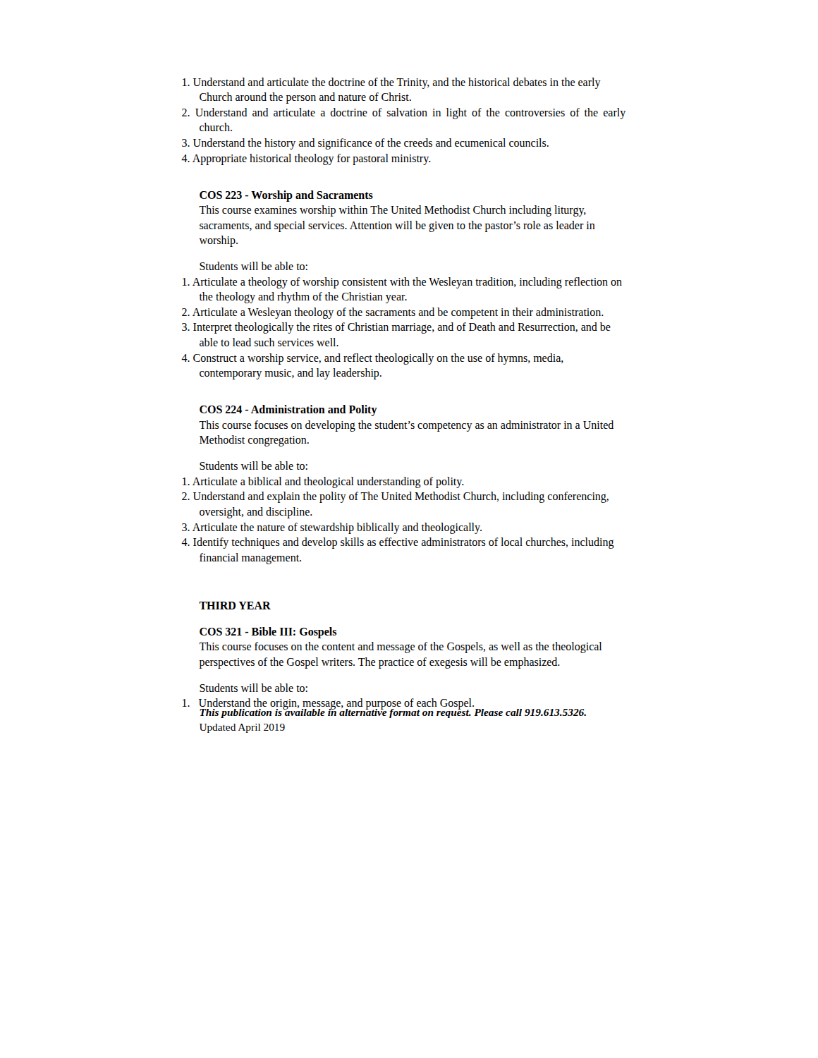1. Understand and articulate the doctrine of the Trinity, and the historical debates in the early Church around the person and nature of Christ.
2. Understand and articulate a doctrine of salvation in light of the controversies of the early church.
3. Understand the history and significance of the creeds and ecumenical councils.
4. Appropriate historical theology for pastoral ministry.
COS 223 - Worship and Sacraments
This course examines worship within The United Methodist Church including liturgy, sacraments, and special services. Attention will be given to the pastor’s role as leader in worship.
Students will be able to:
1. Articulate a theology of worship consistent with the Wesleyan tradition, including reflection on the theology and rhythm of the Christian year.
2. Articulate a Wesleyan theology of the sacraments and be competent in their administration.
3. Interpret theologically the rites of Christian marriage, and of Death and Resurrection, and be able to lead such services well.
4. Construct a worship service, and reflect theologically on the use of hymns, media, contemporary music, and lay leadership.
COS 224 - Administration and Polity
This course focuses on developing the student’s competency as an administrator in a United Methodist congregation.
Students will be able to:
1. Articulate a biblical and theological understanding of polity.
2. Understand and explain the polity of The United Methodist Church, including conferencing, oversight, and discipline.
3. Articulate the nature of stewardship biblically and theologically.
4. Identify techniques and develop skills as effective administrators of local churches, including financial management.
THIRD YEAR
COS 321 - Bible III: Gospels
This course focuses on the content and message of the Gospels, as well as the theological perspectives of the Gospel writers. The practice of exegesis will be emphasized.
Students will be able to:
1. Understand the origin, message, and purpose of each Gospel.
This publication is available in alternative format on request. Please call 919.613.5326. Updated April 2019